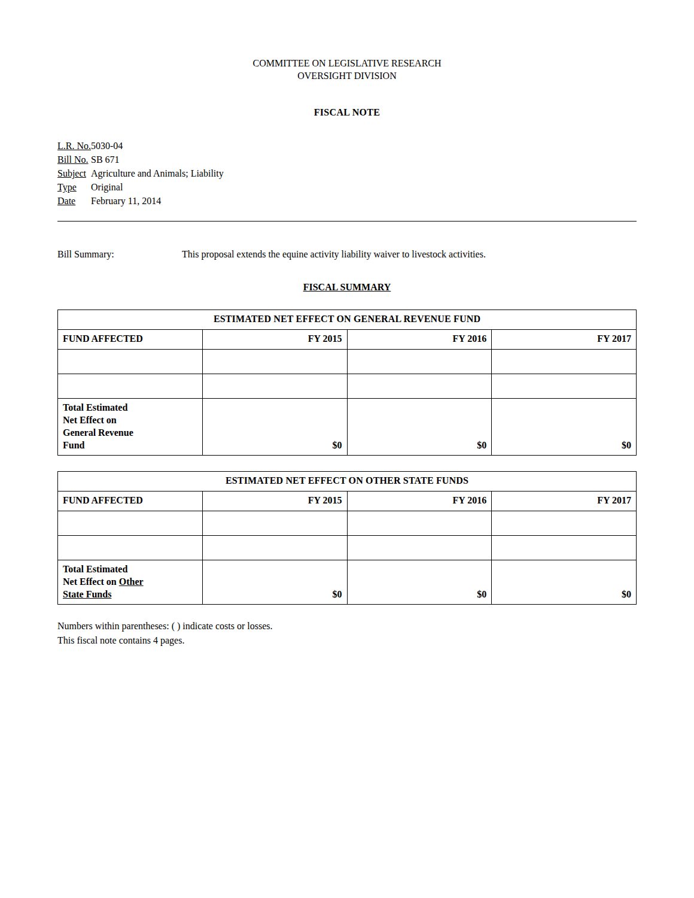COMMITTEE ON LEGISLATIVE RESEARCH
OVERSIGHT DIVISION
FISCAL NOTE
| L.R. No. | 5030-04 |
| Bill No. | SB 671 |
| Subject | Agriculture and Animals; Liability |
| Type | Original |
| Date | February 11, 2014 |
Bill Summary:
This proposal extends the equine activity liability waiver to livestock activities.
FISCAL SUMMARY
| ESTIMATED NET EFFECT ON GENERAL REVENUE FUND |
| --- |
| FUND AFFECTED | FY 2015 | FY 2016 | FY 2017 |
| Total Estimated Net Effect on General Revenue Fund | $0 | $0 | $0 |
| ESTIMATED NET EFFECT ON OTHER STATE FUNDS |
| --- |
| FUND AFFECTED | FY 2015 | FY 2016 | FY 2017 |
| Total Estimated Net Effect on Other State Funds | $0 | $0 | $0 |
Numbers within parentheses: ( ) indicate costs or losses.
This fiscal note contains 4 pages.